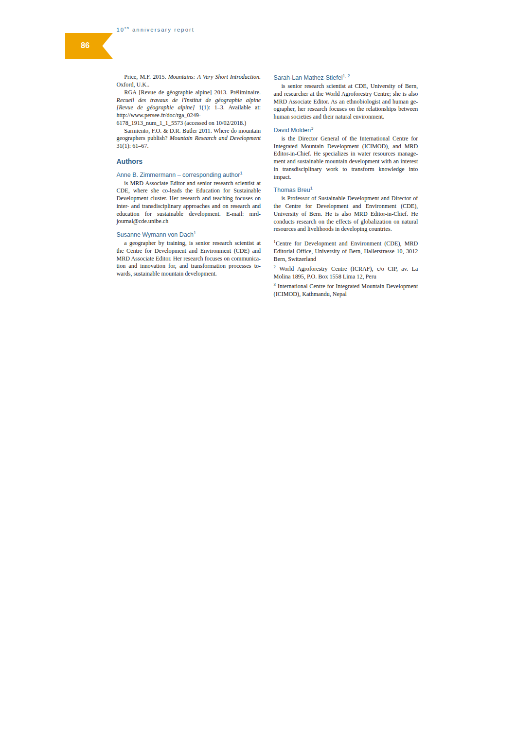86
10th anniversary report
Price, M.F. 2015. Mountains: A Very Short Introduction. Oxford, U.K..
RGA [Revue de géographie alpine] 2013. Préliminaire. Recueil des travaux de l'Institut de géographie alpine [Revue de géographie alpine] 1(1): 1–3. Available at: http://www.persee.fr/doc/rga_0249-6178_1913_num_1_1_5573 (accessed on 10/02/2018.)
Sarmiento, F.O. & D.R. Butler 2011. Where do mountain geographers publish? Mountain Research and Development 31(1): 61–67.
Authors
Anne B. Zimmermann – corresponding author1
is MRD Associate Editor and senior research scientist at CDE, where she co-leads the Education for Sustainable Development cluster. Her research and teaching focuses on inter- and transdisciplinary approaches and on research and education for sustainable development. E-mail: mrd-journal@cde.unibe.ch
Susanne Wymann von Dach1
a geographer by training, is senior research scientist at the Centre for Development and Environment (CDE) and MRD Associate Editor. Her research focuses on communication and innovation for, and transformation processes towards, sustainable mountain development.
Sarah-Lan Mathez-Stiefel1, 2
is senior research scientist at CDE, University of Bern, and researcher at the World Agroforestry Centre; she is also MRD Associate Editor. As an ethnobiologist and human geographer, her research focuses on the relationships between human societies and their natural environment.
David Molden3
is the Director General of the International Centre for Integrated Mountain Development (ICIMOD), and MRD Editor-in-Chief. He specializes in water resources management and sustainable mountain development with an interest in transdisciplinary work to transform knowledge into impact.
Thomas Breu1
is Professor of Sustainable Development and Director of the Centre for Development and Environment (CDE), University of Bern. He is also MRD Editor-in-Chief. He conducts research on the effects of globalization on natural resources and livelihoods in developing countries.
1Centre for Development and Environment (CDE), MRD Editorial Office, University of Bern, Hallerstrasse 10, 3012 Bern, Switzerland
2 World Agroforestry Centre (ICRAF), c/o CIP, av. La Molina 1895, P.O. Box 1558 Lima 12, Peru
3 International Centre for Integrated Mountain Development (ICIMOD), Kathmandu, Nepal